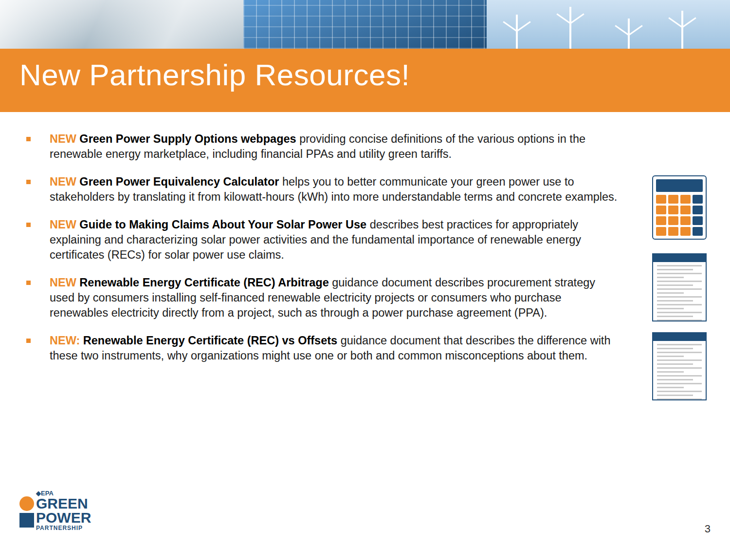New Partnership Resources!
NEW Green Power Supply Options webpages providing concise definitions of the various options in the renewable energy marketplace, including financial PPAs and utility green tariffs.
NEW Green Power Equivalency Calculator helps you to better communicate your green power use to stakeholders by translating it from kilowatt-hours (kWh) into more understandable terms and concrete examples.
NEW Guide to Making Claims About Your Solar Power Use describes best practices for appropriately explaining and characterizing solar power activities and the fundamental importance of renewable energy certificates (RECs) for solar power use claims.
NEW Renewable Energy Certificate (REC) Arbitrage guidance document describes procurement strategy used by consumers installing self-financed renewable electricity projects or consumers who purchase renewables electricity directly from a project, such as through a power purchase agreement (PPA).
NEW: Renewable Energy Certificate (REC) vs Offsets guidance document that describes the difference with these two instruments, why organizations might use one or both and common misconceptions about them.
◆EPA
GREEN
POWER
PARTNERSHIP
3